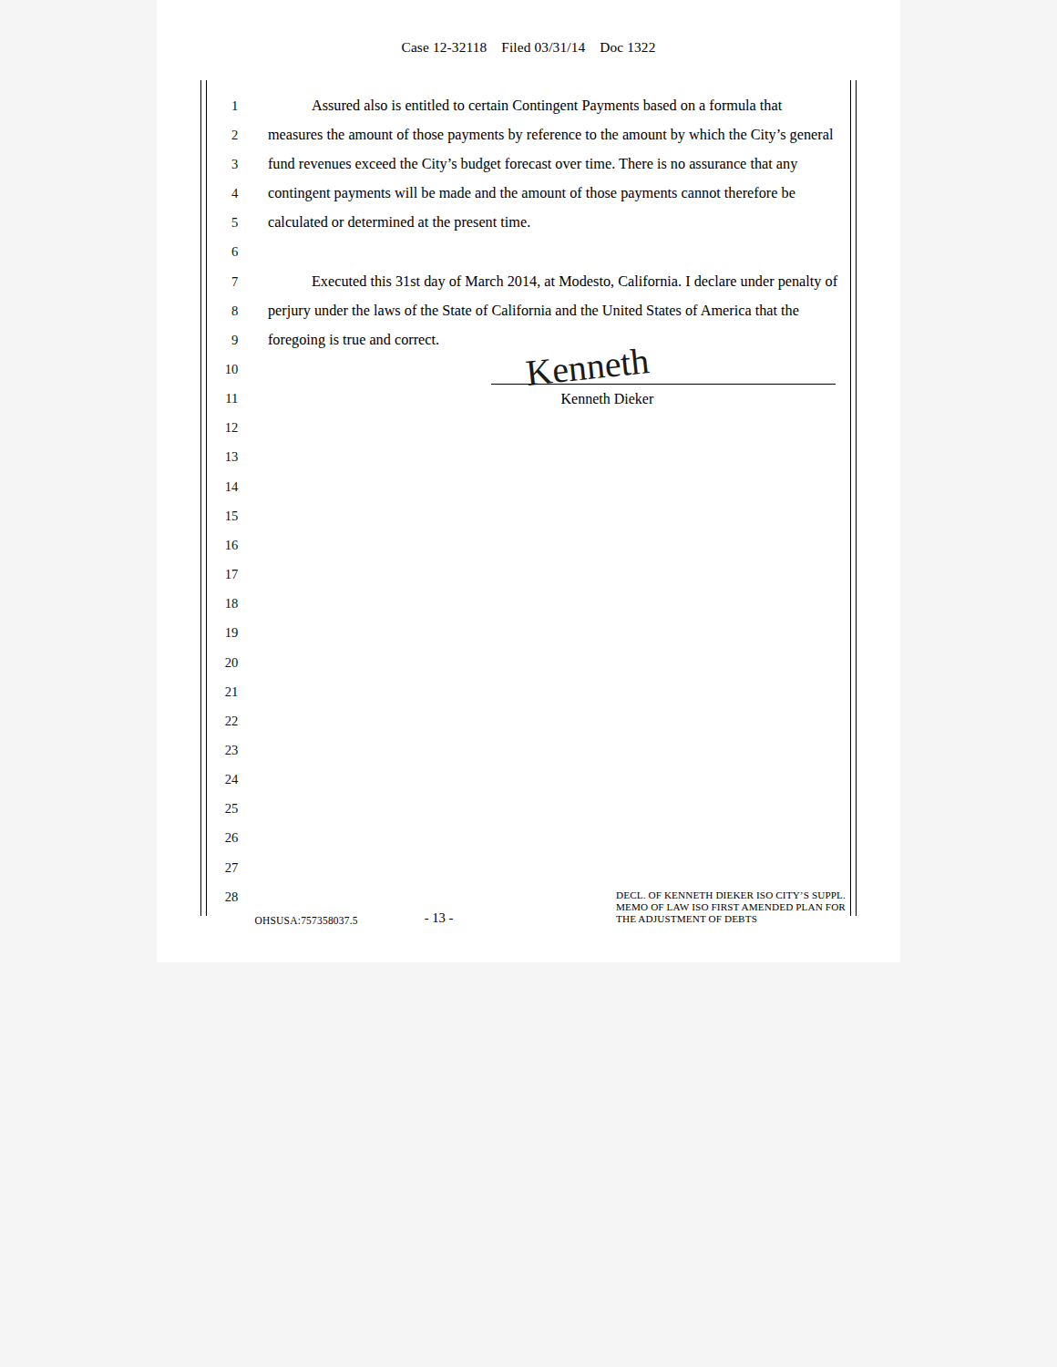Case 12-32118 Filed 03/31/14 Doc 1322
1
2
3
4
5
6
7
8
9
10
11
12
13
14
15
16
17
18
19
20
21
22
23
24
25
26
27
28
Assured also is entitled to certain Contingent Payments based on a formula that measures the amount of those payments by reference to the amount by which the City’s general fund revenues exceed the City’s budget forecast over time. There is no assurance that any contingent payments will be made and the amount of those payments cannot therefore be calculated or determined at the present time.
Executed this 31st day of March 2014, at Modesto, California. I declare under penalty of perjury under the laws of the State of California and the United States of America that the foregoing is true and correct.
Kenneth
Kenneth Dieker
OHSUSA:757358037.5
- 13 -
DECL. OF KENNETH DIEKER ISO CITY’S SUPPL.
MEMO OF LAW ISO FIRST AMENDED PLAN FOR
THE ADJUSTMENT OF DEBTS